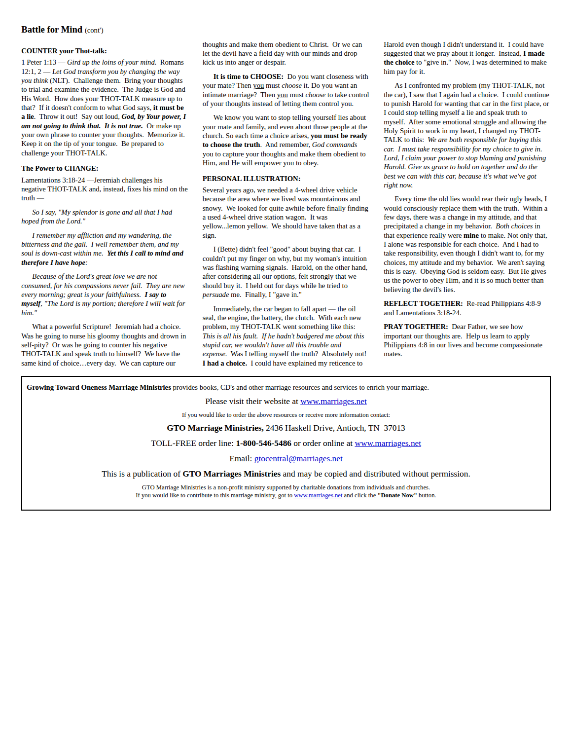Battle for Mind (cont')
COUNTER your Thot-talk:
1 Peter 1:13 — Gird up the loins of your mind. Romans 12:1, 2 — Let God transform you by changing the way you think (NLT). Challenge them. Bring your thoughts to trial and examine the evidence. The Judge is God and His Word. How does your THOT-TALK measure up to that? If it doesn't conform to what God says, it must be a lie. Throw it out! Say out loud, God, by Your power, I am not going to think that. It is not true. Or make up your own phrase to counter your thoughts. Memorize it. Keep it on the tip of your tongue. Be prepared to challenge your THOT-TALK.
The Power to CHANGE:
Lamentations 3:18-24 —Jeremiah challenges his negative THOT-TALK and, instead, fixes his mind on the truth —
So I say, "My splendor is gone and all that I had hoped from the Lord."
I remember my affliction and my wandering, the bitterness and the gall. I well remember them, and my soul is down-cast within me. Yet this I call to mind and therefore I have hope:
Because of the Lord's great love we are not consumed, for his compassions never fail. They are new every morning; great is your faithfulness. I say to myself, "The Lord is my portion; therefore I will wait for him."
What a powerful Scripture! Jeremiah had a choice. Was he going to nurse his gloomy thoughts and drown in self-pity? Or was he going to counter his negative THOT-TALK and speak truth to himself? We have the same kind of choice…every day. We can capture our thoughts and make them obedient to Christ. Or we can let the devil have a field day with our minds and drop kick us into anger or despair.
It is time to CHOOSE: Do you want closeness with your mate? Then you must choose it. Do you want an intimate marriage? Then you must choose to take control of your thoughts instead of letting them control you.
We know you want to stop telling yourself lies about your mate and family, and even about those people at the church. So each time a choice arises, you must be ready to choose the truth. And remember, God commands you to capture your thoughts and make them obedient to Him, and He will empower you to obey.
PERSONAL ILLUSTRATION:
Several years ago, we needed a 4-wheel drive vehicle because the area where we lived was mountainous and snowy. We looked for quite awhile before finally finding a used 4-wheel drive station wagon. It was yellow...lemon yellow. We should have taken that as a sign.
I (Bette) didn't feel "good" about buying that car. I couldn't put my finger on why, but my woman's intuition was flashing warning signals. Harold, on the other hand, after considering all our options, felt strongly that we should buy it. I held out for days while he tried to persuade me. Finally, I "gave in."
Immediately, the car began to fall apart — the oil seal, the engine, the battery, the clutch. With each new problem, my THOT-TALK went something like this: This is all his fault. If he hadn't badgered me about this stupid car, we wouldn't have all this trouble and expense. Was I telling myself the truth? Absolutely not! I had a choice. I could have explained my reticence to Harold even though I didn't understand it. I could have suggested that we pray about it longer. Instead, I made the choice to "give in." Now, I was determined to make him pay for it.
As I confronted my problem (my THOT-TALK, not the car), I saw that I again had a choice. I could continue to punish Harold for wanting that car in the first place, or I could stop telling myself a lie and speak truth to myself. After some emotional struggle and allowing the Holy Spirit to work in my heart, I changed my THOT-TALK to this: We are both responsible for buying this car. I must take responsibility for my choice to give in. Lord, I claim your power to stop blaming and punishing Harold. Give us grace to hold on together and do the best we can with this car, because it's what we've got right now.
Every time the old lies would rear their ugly heads, I would consciously replace them with the truth. Within a few days, there was a change in my attitude, and that precipitated a change in my behavior. Both choices in that experience really were mine to make. Not only that, I alone was responsible for each choice. And I had to take responsibility, even though I didn't want to, for my choices, my attitude and my behavior. We aren't saying this is easy. Obeying God is seldom easy. But He gives us the power to obey Him, and it is so much better than believing the devil's lies.
REFLECT TOGETHER: Re-read Philippians 4:8-9 and Lamentations 3:18-24.
PRAY TOGETHER: Dear Father, we see how important our thoughts are. Help us learn to apply Philippians 4:8 in our lives and become compassionate mates.
Growing Toward Oneness Marriage Ministries provides books, CD's and other marriage resources and services to enrich your marriage.
Please visit their website at www.marriages.net
If you would like to order the above resources or receive more information contact:
GTO Marriage Ministries, 2436 Haskell Drive, Antioch, TN 37013
TOLL-FREE order line: 1-800-546-5486 or order online at www.marriages.net
Email: gtocentral@marriages.net
This is a publication of GTO Marriages Ministries and may be copied and distributed without permission.
GTO Marriage Ministries is a non-profit ministry supported by charitable donations from individuals and churches.
If you would like to contribute to this marriage ministry, got to www.marriages.net and click the "Donate Now" button.